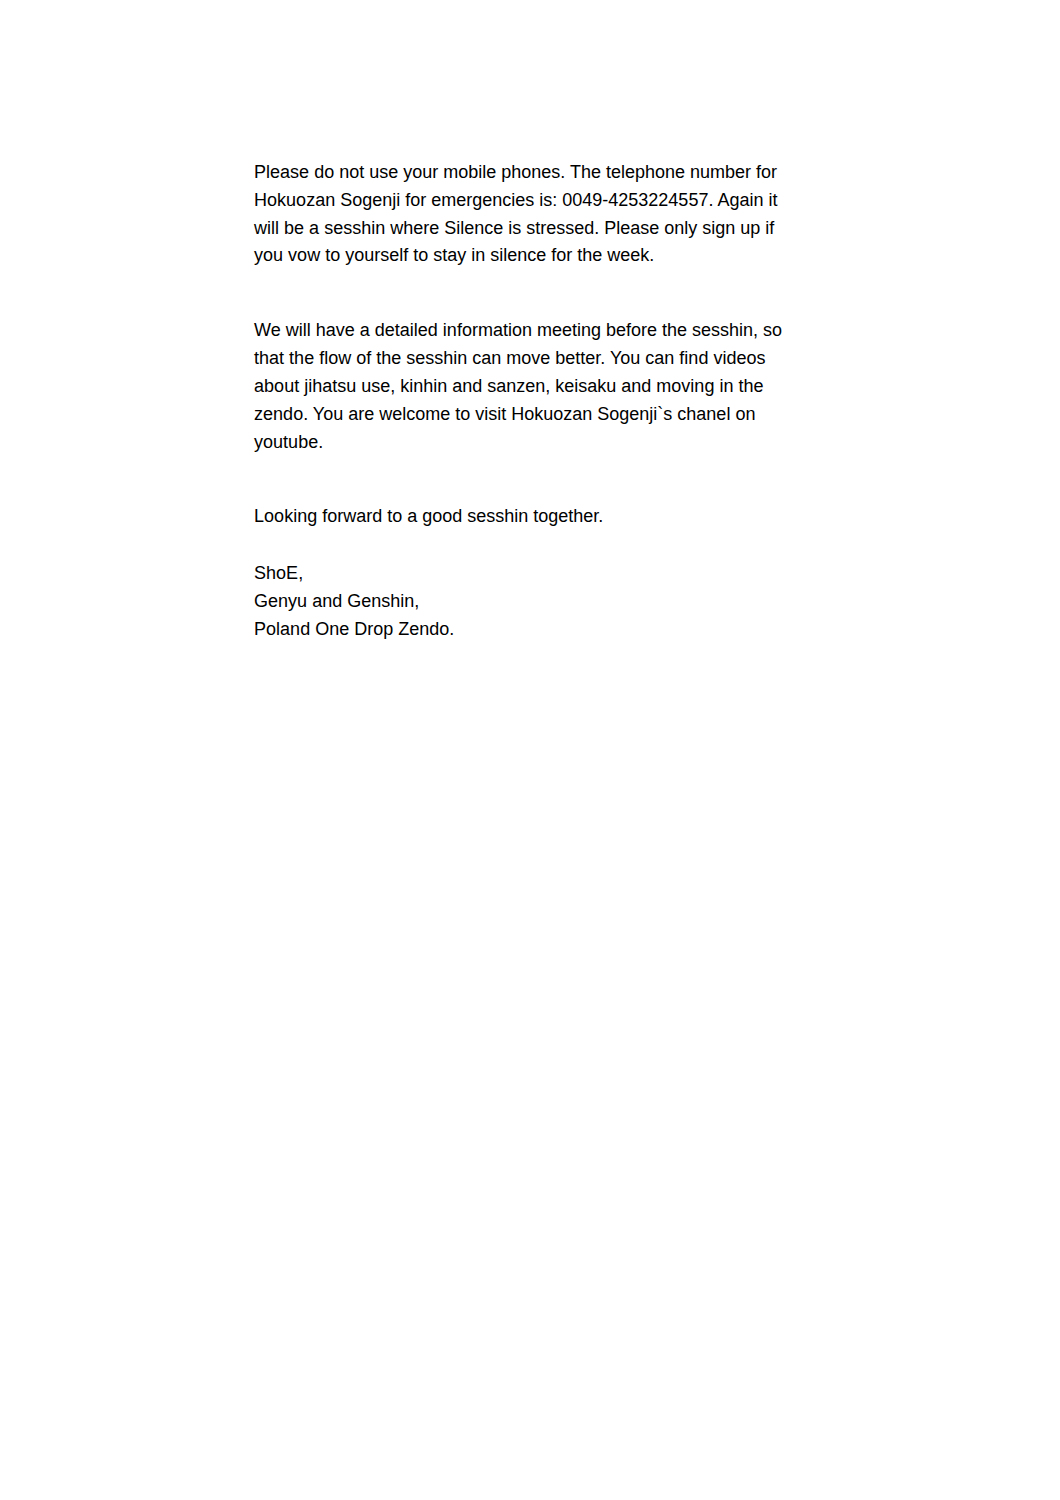Please do not use your mobile phones. The telephone number for Hokuozan Sogenji for emergencies is: 0049-4253224557. Again it will be a sesshin where Silence is stressed. Please only sign up if you vow to yourself to stay in silence for the week.
We will have a detailed information meeting before the sesshin, so that the flow of the sesshin can move better. You can find videos about jihatsu use, kinhin and sanzen, keisaku and moving in the zendo. You are welcome to visit Hokuozan Sogenji`s chanel on youtube.
Looking forward to a good sesshin together.
ShoE,
Genyu and Genshin,
Poland One Drop Zendo.